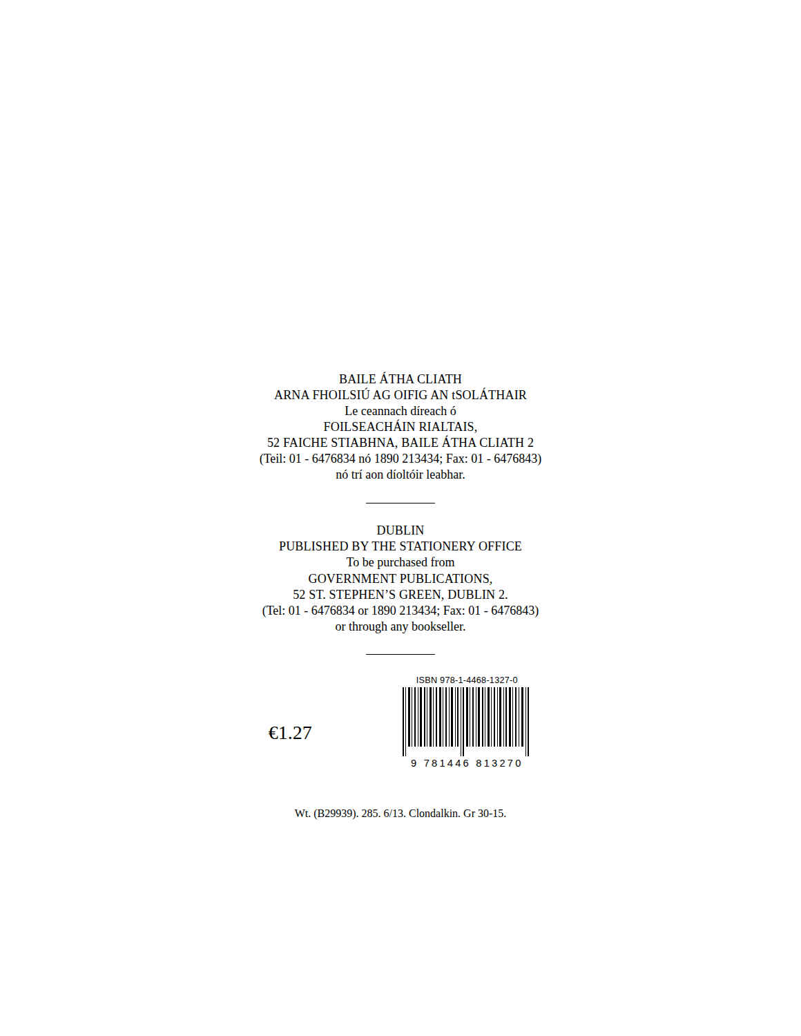BAILE ÁTHA CLIATH
ARNA FHOILSIÚ AG OIFIG AN tSOLÁTHAIR
Le ceannach díreach ó
FOILSEACHÁIN RIALTAIS,
52 FAICHE STIABHNA, BAILE ÁTHA CLIATH 2
(Teil: 01 - 6476834 nó 1890 213434; Fax: 01 - 6476843)
nó trí aon díoltóir leabhar.
DUBLIN
PUBLISHED BY THE STATIONERY OFFICE
To be purchased from
GOVERNMENT PUBLICATIONS,
52 ST. STEPHEN’S GREEN, DUBLIN 2.
(Tel: 01 - 6476834 or 1890 213434; Fax: 01 - 6476843)
or through any bookseller.
€1.27
ISBN 978-1-4468-1327-0
9 781446 813270
Wt. (B29939). 285. 6/13. Clondalkin. Gr 30-15.